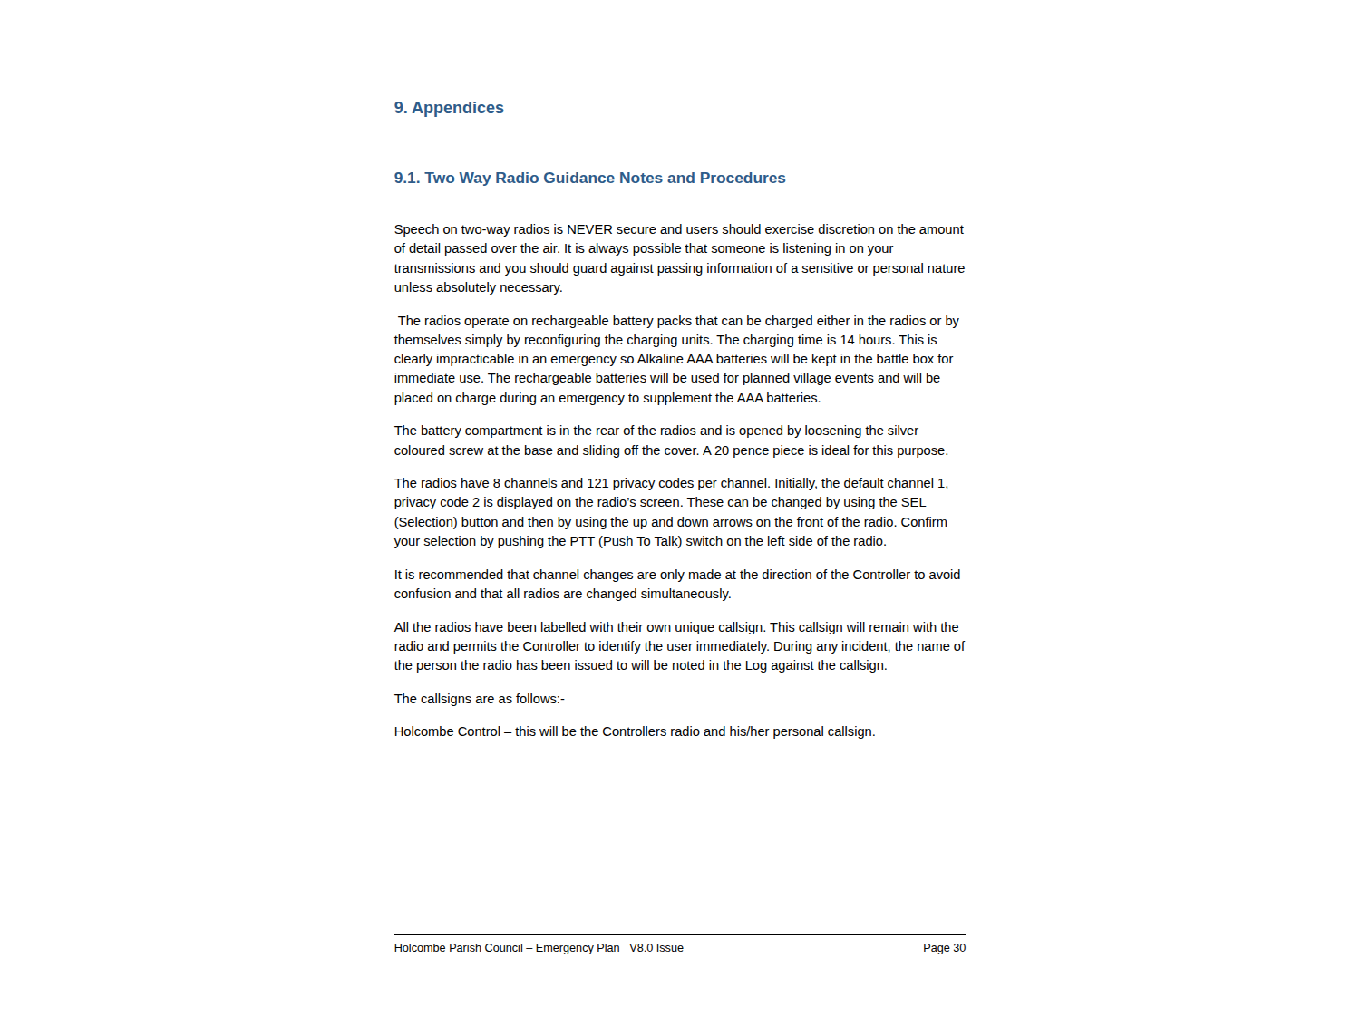9. Appendices
9.1. Two Way Radio Guidance Notes and Procedures
Speech on two-way radios is NEVER secure and users should exercise discretion on the amount of detail passed over the air. It is always possible that someone is listening in on your transmissions and you should guard against passing information of a sensitive or personal nature unless absolutely necessary.
The radios operate on rechargeable battery packs that can be charged either in the radios or by themselves simply by reconfiguring the charging units. The charging time is 14 hours. This is clearly impracticable in an emergency so Alkaline AAA batteries will be kept in the battle box for immediate use. The rechargeable batteries will be used for planned village events and will be placed on charge during an emergency to supplement the AAA batteries.
The battery compartment is in the rear of the radios and is opened by loosening the silver coloured screw at the base and sliding off the cover. A 20 pence piece is ideal for this purpose.
The radios have 8 channels and 121 privacy codes per channel. Initially, the default channel 1, privacy code 2 is displayed on the radio’s screen. These can be changed by using the SEL (Selection) button and then by using the up and down arrows on the front of the radio. Confirm your selection by pushing the PTT (Push To Talk) switch on the left side of the radio.
It is recommended that channel changes are only made at the direction of the Controller to avoid confusion and that all radios are changed simultaneously.
All the radios have been labelled with their own unique callsign. This callsign will remain with the radio and permits the Controller to identify the user immediately. During any incident, the name of the person the radio has been issued to will be noted in the Log against the callsign.
The callsigns are as follows:-
Holcombe Control – this will be the Controllers radio and his/her personal callsign.
Holcombe Parish Council – Emergency Plan V8.0 Issue Page 30